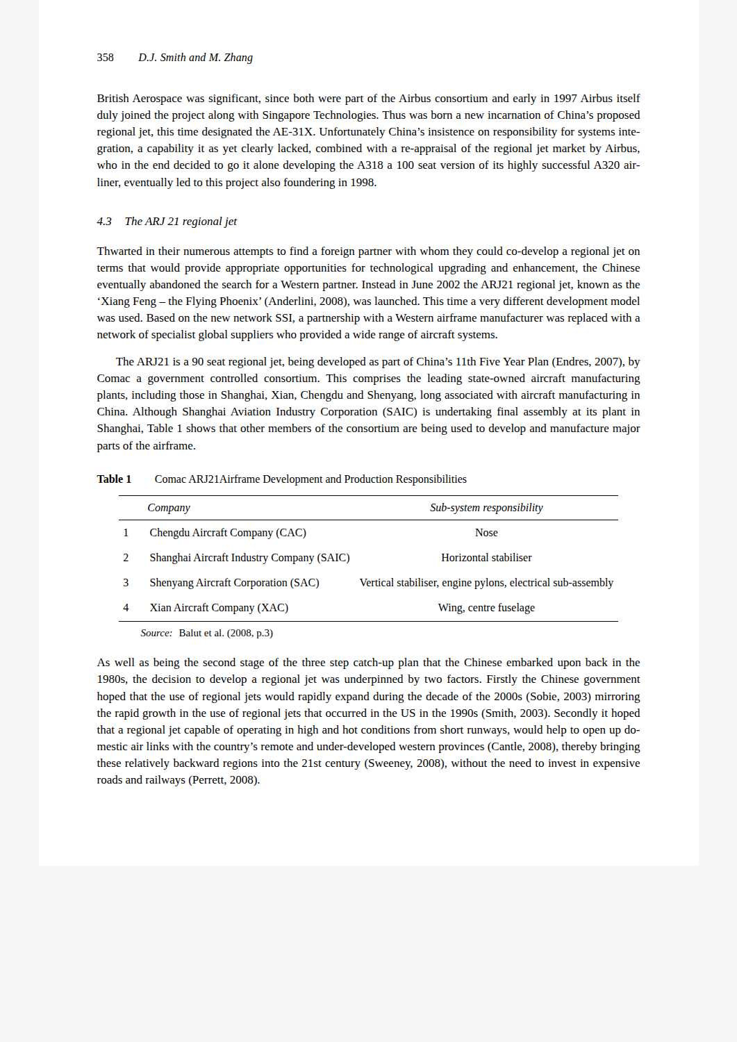358 D.J. Smith and M. Zhang
British Aerospace was significant, since both were part of the Airbus consortium and early in 1997 Airbus itself duly joined the project along with Singapore Technologies. Thus was born a new incarnation of China’s proposed regional jet, this time designated the AE-31X. Unfortunately China’s insistence on responsibility for systems integration, a capability it as yet clearly lacked, combined with a re-appraisal of the regional jet market by Airbus, who in the end decided to go it alone developing the A318 a 100 seat version of its highly successful A320 airliner, eventually led to this project also foundering in 1998.
4.3 The ARJ 21 regional jet
Thwarted in their numerous attempts to find a foreign partner with whom they could co-develop a regional jet on terms that would provide appropriate opportunities for technological upgrading and enhancement, the Chinese eventually abandoned the search for a Western partner. Instead in June 2002 the ARJ21 regional jet, known as the ‘Xiang Feng – the Flying Phoenix’ (Anderlini, 2008), was launched. This time a very different development model was used. Based on the new network SSI, a partnership with a Western airframe manufacturer was replaced with a network of specialist global suppliers who provided a wide range of aircraft systems.
The ARJ21 is a 90 seat regional jet, being developed as part of China’s 11th Five Year Plan (Endres, 2007), by Comac a government controlled consortium. This comprises the leading state-owned aircraft manufacturing plants, including those in Shanghai, Xian, Chengdu and Shenyang, long associated with aircraft manufacturing in China. Although Shanghai Aviation Industry Corporation (SAIC) is undertaking final assembly at its plant in Shanghai, Table 1 shows that other members of the consortium are being used to develop and manufacture major parts of the airframe.
Table 1 Comac ARJ21Airframe Development and Production Responsibilities
| | Company | Sub-system responsibility |
| --- | --- | --- |
| 1 | Chengdu Aircraft Company (CAC) | Nose |
| 2 | Shanghai Aircraft Industry Company (SAIC) | Horizontal stabiliser |
| 3 | Shenyang Aircraft Corporation (SAC) | Vertical stabiliser, engine pylons, electrical sub-assembly |
| 4 | Xian Aircraft Company (XAC) | Wing, centre fuselage |
Source: Balut et al. (2008, p.3)
As well as being the second stage of the three step catch-up plan that the Chinese embarked upon back in the 1980s, the decision to develop a regional jet was underpinned by two factors. Firstly the Chinese government hoped that the use of regional jets would rapidly expand during the decade of the 2000s (Sobie, 2003) mirroring the rapid growth in the use of regional jets that occurred in the US in the 1990s (Smith, 2003). Secondly it hoped that a regional jet capable of operating in high and hot conditions from short runways, would help to open up domestic air links with the country’s remote and under-developed western provinces (Cantle, 2008), thereby bringing these relatively backward regions into the 21st century (Sweeney, 2008), without the need to invest in expensive roads and railways (Perrett, 2008).